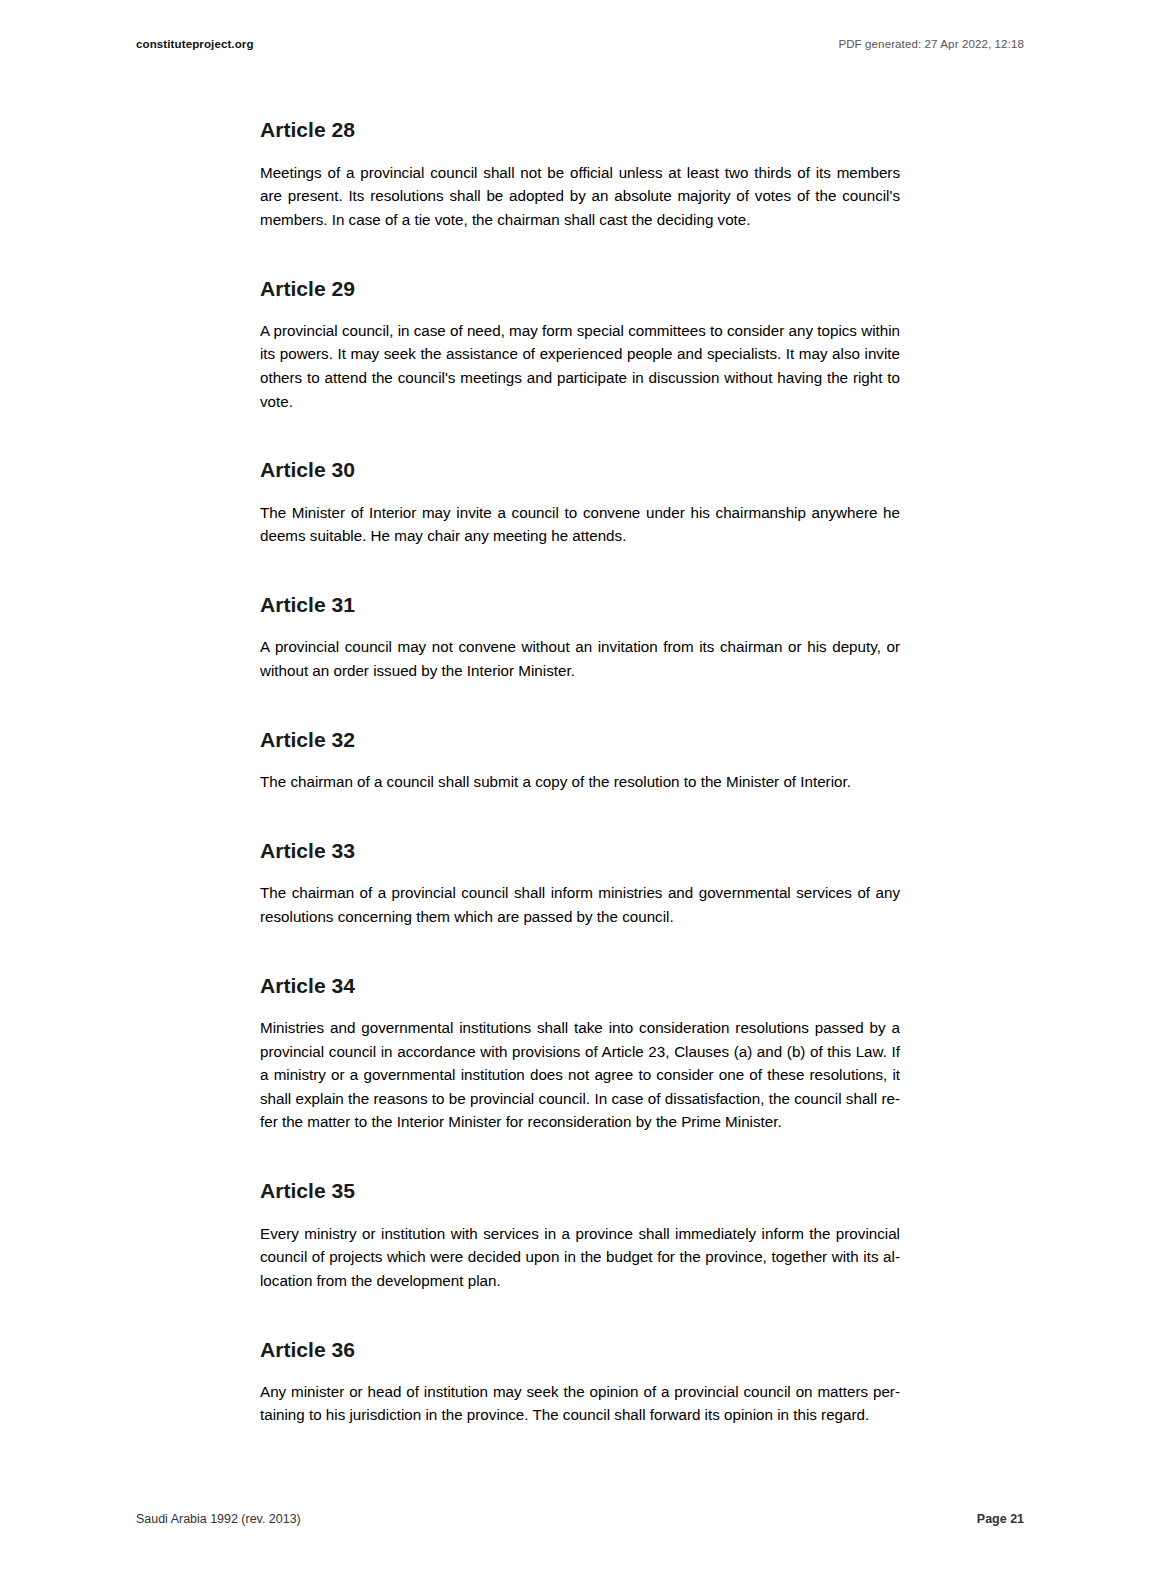constituteproject.org PDF generated: 27 Apr 2022, 12:18
Article 28
Meetings of a provincial council shall not be official unless at least two thirds of its members are present. Its resolutions shall be adopted by an absolute majority of votes of the council's members. In case of a tie vote, the chairman shall cast the deciding vote.
Article 29
A provincial council, in case of need, may form special committees to consider any topics within its powers. It may seek the assistance of experienced people and specialists. It may also invite others to attend the council's meetings and participate in discussion without having the right to vote.
Article 30
The Minister of Interior may invite a council to convene under his chairmanship anywhere he deems suitable. He may chair any meeting he attends.
Article 31
A provincial council may not convene without an invitation from its chairman or his deputy, or without an order issued by the Interior Minister.
Article 32
The chairman of a council shall submit a copy of the resolution to the Minister of Interior.
Article 33
The chairman of a provincial council shall inform ministries and governmental services of any resolutions concerning them which are passed by the council.
Article 34
Ministries and governmental institutions shall take into consideration resolutions passed by a provincial council in accordance with provisions of Article 23, Clauses (a) and (b) of this Law. If a ministry or a governmental institution does not agree to consider one of these resolutions, it shall explain the reasons to be provincial council. In case of dissatisfaction, the council shall refer the matter to the Interior Minister for reconsideration by the Prime Minister.
Article 35
Every ministry or institution with services in a province shall immediately inform the provincial council of projects which were decided upon in the budget for the province, together with its allocation from the development plan.
Article 36
Any minister or head of institution may seek the opinion of a provincial council on matters pertaining to his jurisdiction in the province. The council shall forward its opinion in this regard.
Saudi Arabia 1992 (rev. 2013) Page 21